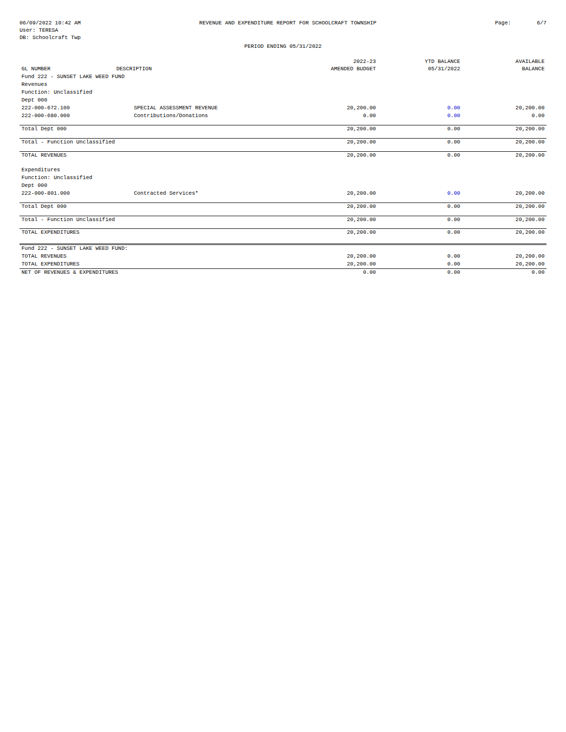06/09/2022 10:42 AM User: TERESA DB: Schoolcraft Twp
REVENUE AND EXPENDITURE REPORT FOR SCHOOLCRAFT TOWNSHIP
Page: 6/7
PERIOD ENDING 05/31/2022
| | | 2022-23 | YTD BALANCE | AVAILABLE |
| --- | --- | --- | --- | --- |
| GL NUMBER | DESCRIPTION | AMENDED BUDGET | 05/31/2022 | BALANCE |
| Fund 222 - SUNSET LAKE WEED FUND |
| Revenues |
| Function: Unclassified |
| Dept 000 |
| 222-000-672.100 | SPECIAL ASSESSMENT REVENUE | 20,200.00 | 0.00 | 20,200.00 |
| 222-000-680.000 | Contributions/Donations | 0.00 | 0.00 | 0.00 |
| Total Dept 000 | | 20,200.00 | 0.00 | 20,200.00 |
| Total - Function Unclassified | 20,200.00 | 0.00 | 20,200.00 |
| TOTAL REVENUES | 20,200.00 | 0.00 | 20,200.00 |
| Expenditures |
| Function: Unclassified |
| Dept 000 |
| 222-000-801.000 | Contracted Services* | 20,200.00 | 0.00 | 20,200.00 |
| Total Dept 000 | | 20,200.00 | 0.00 | 20,200.00 |
| Total - Function Unclassified | 20,200.00 | 0.00 | 20,200.00 |
| TOTAL EXPENDITURES | 20,200.00 | 0.00 | 20,200.00 |
| Fund 222 - SUNSET LAKE WEED FUND: | | | |
| TOTAL REVENUES | 20,200.00 | 0.00 | 20,200.00 |
| TOTAL EXPENDITURES | 20,200.00 | 0.00 | 20,200.00 |
| NET OF REVENUES & EXPENDITURES | 0.00 | 0.00 | 0.00 |